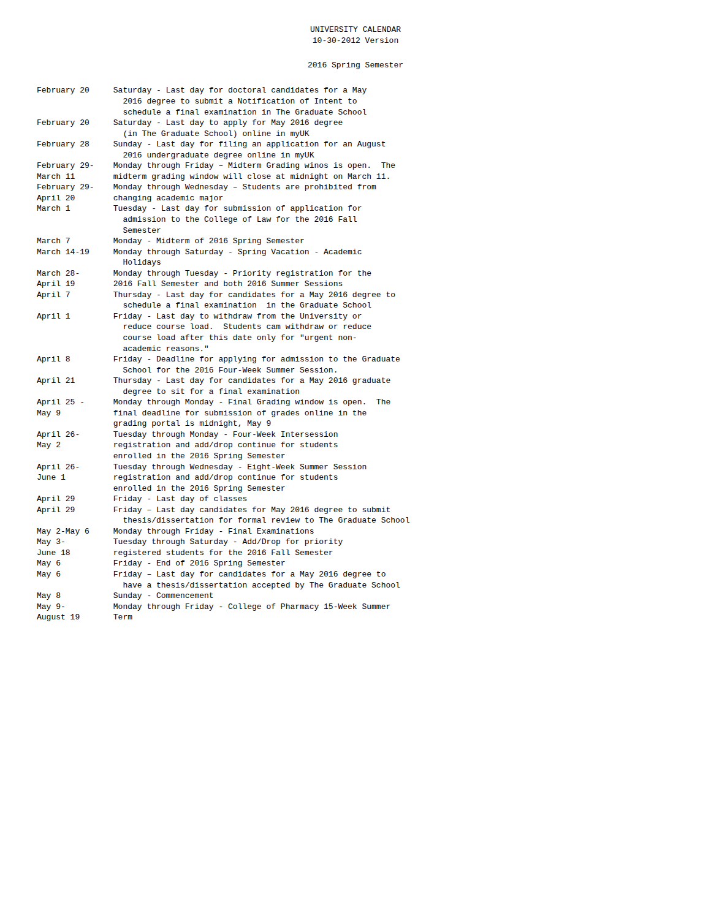UNIVERSITY CALENDAR
10-30-2012 Version
2016 Spring Semester
| February 20 | Saturday - Last day for doctoral candidates for a May 2016 degree to submit a Notification of Intent to schedule a final examination in The Graduate School |
| February 20 | Saturday - Last day to apply for May 2016 degree (in The Graduate School) online in myUK |
| February 28 | Sunday - Last day for filing an application for an August 2016 undergraduate degree online in myUK |
| February 29- March 11 | Monday through Friday – Midterm Grading winos is open. The midterm grading window will close at midnight on March 11. |
| February 29- April 20 | Monday through Wednesday – Students are prohibited from changing academic major |
| March 1 | Tuesday - Last day for submission of application for admission to the College of Law for the 2016 Fall Semester |
| March 7 | Monday - Midterm of 2016 Spring Semester |
| March 14-19 | Monday through Saturday - Spring Vacation - Academic Holidays |
| March 28- April 19 | Monday through Tuesday - Priority registration for the 2016 Fall Semester and both 2016 Summer Sessions |
| April 7 | Thursday - Last day for candidates for a May 2016 degree to schedule a final examination in the Graduate School |
| April 1 | Friday - Last day to withdraw from the University or reduce course load. Students cam withdraw or reduce course load after this date only for "urgent non- academic reasons." |
| April 8 | Friday - Deadline for applying for admission to the Graduate School for the 2016 Four-Week Summer Session. |
| April 21 | Thursday - Last day for candidates for a May 2016 graduate degree to sit for a final examination |
| April 25 - May 9 | Monday through Monday - Final Grading window is open. The final deadline for submission of grades online in the grading portal is midnight, May 9 |
| April 26- May 2 | Tuesday through Monday - Four-Week Intersession registration and add/drop continue for students enrolled in the 2016 Spring Semester |
| April 26- June 1 | Tuesday through Wednesday - Eight-Week Summer Session registration and add/drop continue for students enrolled in the 2016 Spring Semester |
| April 29 | Friday - Last day of classes |
| April 29 | Friday – Last day candidates for May 2016 degree to submit thesis/dissertation for formal review to The Graduate School |
| May 2-May 6 | Monday through Friday - Final Examinations |
| May 3- June 18 | Tuesday through Saturday - Add/Drop for priority registered students for the 2016 Fall Semester |
| May 6 | Friday - End of 2016 Spring Semester |
| May 6 | Friday – Last day for candidates for a May 2016 degree to have a thesis/dissertation accepted by The Graduate School |
| May 8 | Sunday - Commencement |
| May 9- August 19 | Monday through Friday - College of Pharmacy 15-Week Summer Term |